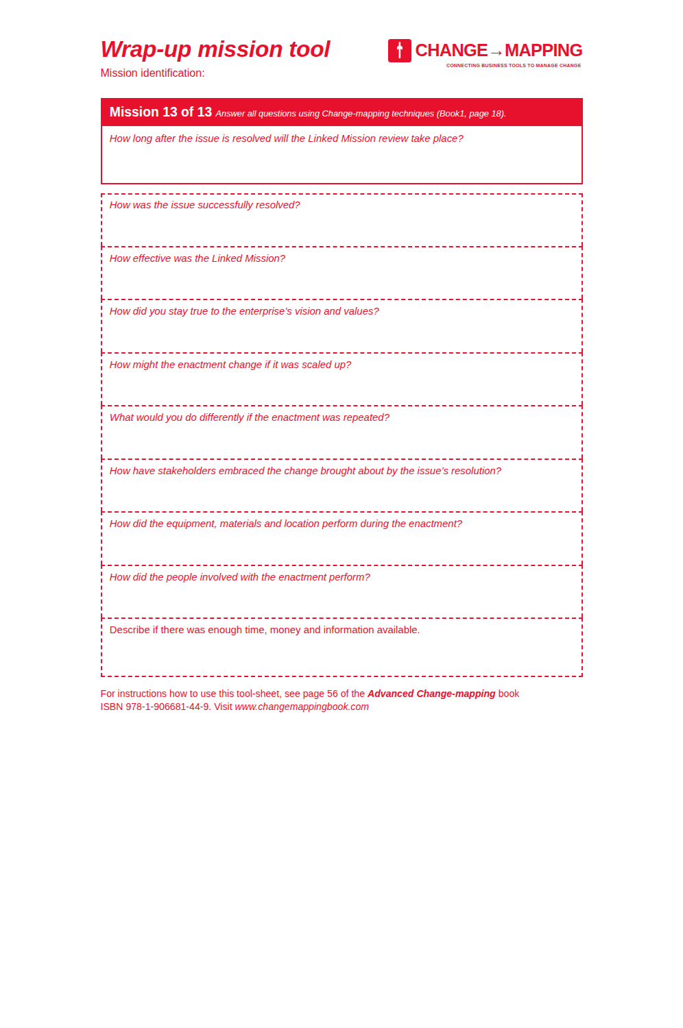Wrap-up mission tool
Mission identification:
CHANGE→MAPPING
CONNECTING BUSINESS TOOLS TO MANAGE CHANGE
Mission 13 of 13 Answer all questions using Change-mapping techniques (Book1, page 18).
How long after the issue is resolved will the Linked Mission review take place?
How was the issue successfully resolved?
How effective was the Linked Mission?
How did you stay true to the enterprise’s vision and values?
How might the enactment change if it was scaled up?
What would you do differently if the enactment was repeated?
How have stakeholders embraced the change brought about by the issue’s resolution?
How did the equipment, materials and location perform during the enactment?
How did the people involved with the enactment perform?
Describe if there was enough time, money and information available.
For instructions how to use this tool-sheet, see page 56 of the Advanced Change-mapping book
ISBN 978-1-906681-44-9. Visit www.changemappingbook.com